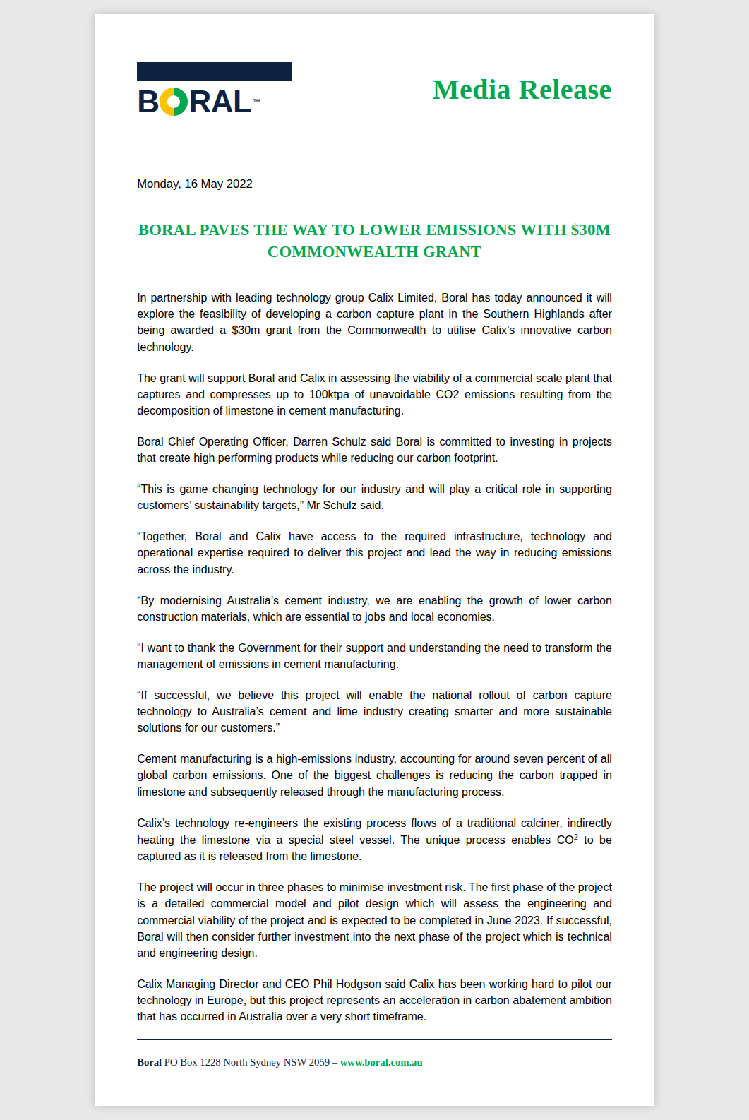B RAL™
Media Release
Monday, 16 May 2022
BORAL PAVES THE WAY TO LOWER EMISSIONS WITH $30M COMMONWEALTH GRANT
In partnership with leading technology group Calix Limited, Boral has today announced it will explore the feasibility of developing a carbon capture plant in the Southern Highlands after being awarded a $30m grant from the Commonwealth to utilise Calix’s innovative carbon technology.
The grant will support Boral and Calix in assessing the viability of a commercial scale plant that captures and compresses up to 100ktpa of unavoidable CO2 emissions resulting from the decomposition of limestone in cement manufacturing.
Boral Chief Operating Officer, Darren Schulz said Boral is committed to investing in projects that create high performing products while reducing our carbon footprint.
“This is game changing technology for our industry and will play a critical role in supporting customers’ sustainability targets,” Mr Schulz said.
“Together, Boral and Calix have access to the required infrastructure, technology and operational expertise required to deliver this project and lead the way in reducing emissions across the industry.
“By modernising Australia’s cement industry, we are enabling the growth of lower carbon construction materials, which are essential to jobs and local economies.
“I want to thank the Government for their support and understanding the need to transform the management of emissions in cement manufacturing.
“If successful, we believe this project will enable the national rollout of carbon capture technology to Australia’s cement and lime industry creating smarter and more sustainable solutions for our customers.”
Cement manufacturing is a high-emissions industry, accounting for around seven percent of all global carbon emissions. One of the biggest challenges is reducing the carbon trapped in limestone and subsequently released through the manufacturing process.
Calix’s technology re-engineers the existing process flows of a traditional calciner, indirectly heating the limestone via a special steel vessel. The unique process enables CO2 to be captured as it is released from the limestone.
The project will occur in three phases to minimise investment risk. The first phase of the project is a detailed commercial model and pilot design which will assess the engineering and commercial viability of the project and is expected to be completed in June 2023. If successful, Boral will then consider further investment into the next phase of the project which is technical and engineering design.
Calix Managing Director and CEO Phil Hodgson said Calix has been working hard to pilot our technology in Europe, but this project represents an acceleration in carbon abatement ambition that has occurred in Australia over a very short timeframe.
Boral PO Box 1228 North Sydney NSW 2059 – www.boral.com.au